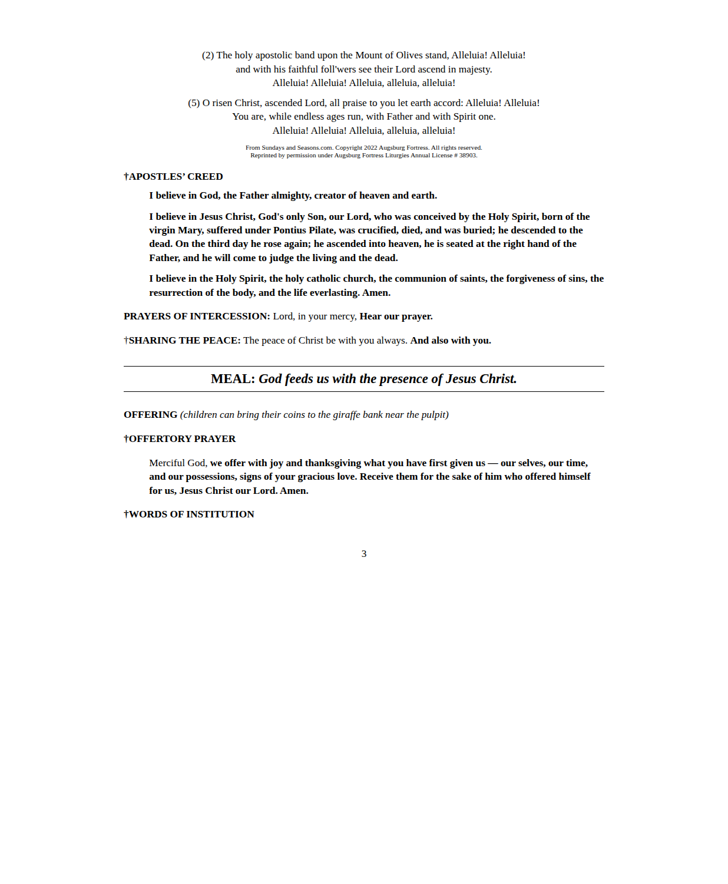(2) The holy apostolic band upon the Mount of Olives stand, Alleluia! Alleluia!
and with his faithful foll'wers see their Lord ascend in majesty.
Alleluia! Alleluia! Alleluia, alleluia, alleluia!
(5) O risen Christ, ascended Lord, all praise to you let earth accord: Alleluia! Alleluia!
You are, while endless ages run, with Father and with Spirit one.
Alleluia! Alleluia! Alleluia, alleluia, alleluia!
From Sundays and Seasons.com. Copyright 2022 Augsburg Fortress. All rights reserved.
Reprinted by permission under Augsburg Fortress Liturgies Annual License # 38903.
†APOSTLES’ CREED
I believe in God, the Father almighty, creator of heaven and earth.
I believe in Jesus Christ, God's only Son, our Lord, who was conceived by the Holy Spirit, born of the virgin Mary, suffered under Pontius Pilate, was crucified, died, and was buried; he descended to the dead. On the third day he rose again; he ascended into heaven, he is seated at the right hand of the Father, and he will come to judge the living and the dead.
I believe in the Holy Spirit, the holy catholic church, the communion of saints, the forgiveness of sins, the resurrection of the body, and the life everlasting. Amen.
PRAYERS OF INTERCESSION: Lord, in your mercy, Hear our prayer.
†SHARING THE PEACE: The peace of Christ be with you always. And also with you.
MEAL: God feeds us with the presence of Jesus Christ.
OFFERING (children can bring their coins to the giraffe bank near the pulpit)
†OFFERTORY PRAYER
Merciful God, we offer with joy and thanksgiving what you have first given us — our selves, our time, and our possessions, signs of your gracious love. Receive them for the sake of him who offered himself for us, Jesus Christ our Lord. Amen.
†WORDS OF INSTITUTION
3